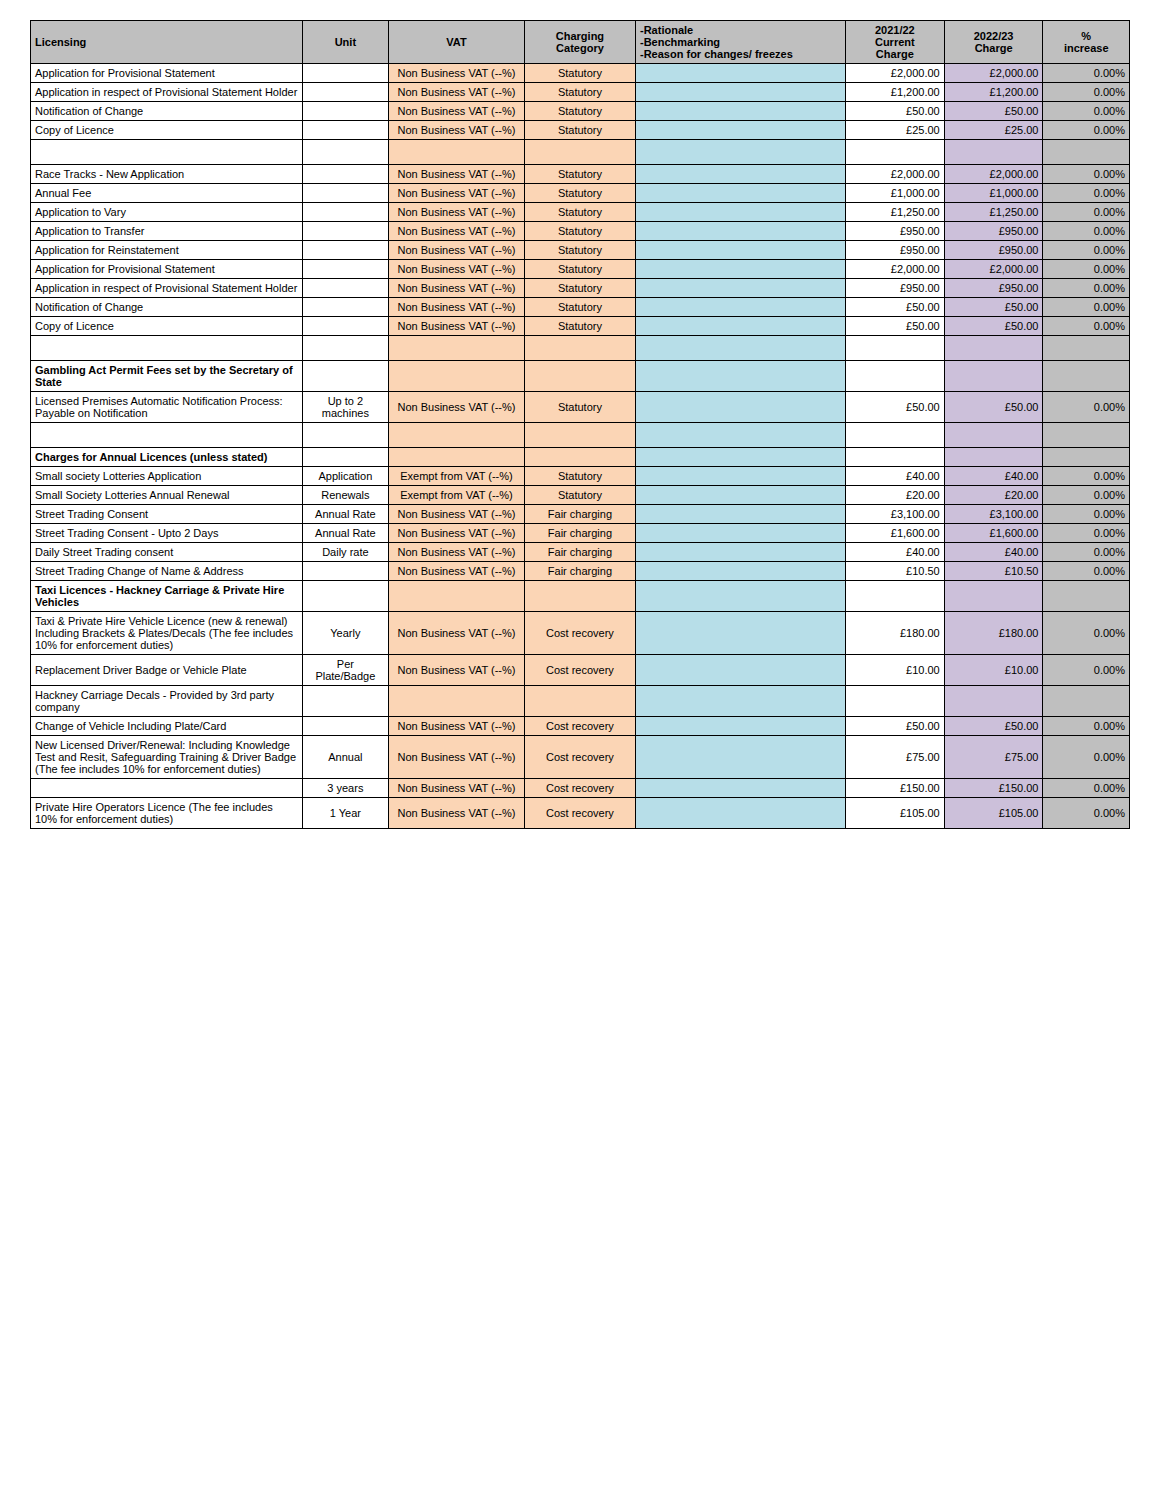| Licensing | Unit | VAT | Charging Category | -Rationale -Benchmarking -Reason for changes/ freezes | 2021/22 Current Charge | 2022/23 Charge | % increase |
| --- | --- | --- | --- | --- | --- | --- | --- |
| Application for Provisional Statement | | Non Business VAT (--%) | Statutory | | £2,000.00 | £2,000.00 | 0.00% |
| Application in respect of Provisional Statement Holder | | Non Business VAT (--%) | Statutory | | £1,200.00 | £1,200.00 | 0.00% |
| Notification of Change | | Non Business VAT (--%) | Statutory | | £50.00 | £50.00 | 0.00% |
| Copy of Licence | | Non Business VAT (--%) | Statutory | | £25.00 | £25.00 | 0.00% |
| Race Tracks - New Application | | Non Business VAT (--%) | Statutory | | £2,000.00 | £2,000.00 | 0.00% |
| Annual Fee | | Non Business VAT (--%) | Statutory | | £1,000.00 | £1,000.00 | 0.00% |
| Application to Vary | | Non Business VAT (--%) | Statutory | | £1,250.00 | £1,250.00 | 0.00% |
| Application to Transfer | | Non Business VAT (--%) | Statutory | | £950.00 | £950.00 | 0.00% |
| Application for Reinstatement | | Non Business VAT (--%) | Statutory | | £950.00 | £950.00 | 0.00% |
| Application for Provisional Statement | | Non Business VAT (--%) | Statutory | | £2,000.00 | £2,000.00 | 0.00% |
| Application in respect of Provisional Statement Holder | | Non Business VAT (--%) | Statutory | | £950.00 | £950.00 | 0.00% |
| Notification of Change | | Non Business VAT (--%) | Statutory | | £50.00 | £50.00 | 0.00% |
| Copy of Licence | | Non Business VAT (--%) | Statutory | | £50.00 | £50.00 | 0.00% |
| Gambling Act Permit Fees set by the Secretary of State | | | | | | | |
| Licensed Premises Automatic Notification Process: Payable on Notification | Up to 2 machines | Non Business VAT (--%) | Statutory | | £50.00 | £50.00 | 0.00% |
| Charges for Annual Licences (unless stated) | | | | | | | |
| Small society Lotteries Application | Application | Exempt from VAT (--%) | Statutory | | £40.00 | £40.00 | 0.00% |
| Small Society Lotteries Annual Renewal | Renewals | Exempt from VAT (--%) | Statutory | | £20.00 | £20.00 | 0.00% |
| Street Trading Consent | Annual Rate | Non Business VAT (--%) | Fair charging | | £3,100.00 | £3,100.00 | 0.00% |
| Street Trading Consent - Upto 2 Days | Annual Rate | Non Business VAT (--%) | Fair charging | | £1,600.00 | £1,600.00 | 0.00% |
| Daily Street Trading consent | Daily rate | Non Business VAT (--%) | Fair charging | | £40.00 | £40.00 | 0.00% |
| Street Trading Change of Name & Address | | Non Business VAT (--%) | Fair charging | | £10.50 | £10.50 | 0.00% |
| Taxi Licences - Hackney Carriage & Private Hire Vehicles | | | | | | | |
| Taxi & Private Hire Vehicle Licence (new & renewal) Including Brackets & Plates/Decals (The fee includes 10% for enforcement duties) | Yearly | Non Business VAT (--%) | Cost recovery | | £180.00 | £180.00 | 0.00% |
| Replacement Driver Badge or Vehicle Plate | Per Plate/Badge | Non Business VAT (--%) | Cost recovery | | £10.00 | £10.00 | 0.00% |
| Hackney Carriage Decals - Provided by 3rd party company | | | | | | | |
| Change of Vehicle Including Plate/Card | | Non Business VAT (--%) | Cost recovery | | £50.00 | £50.00 | 0.00% |
| New Licensed Driver/Renewal: Including Knowledge Test and Resit, Safeguarding Training & Driver Badge (The fee includes 10% for enforcement duties) | Annual | Non Business VAT (--%) | Cost recovery | | £75.00 | £75.00 | 0.00% |
| | 3 years | Non Business VAT (--%) | Cost recovery | | £150.00 | £150.00 | 0.00% |
| Private Hire Operators Licence (The fee includes 10% for enforcement duties) | 1 Year | Non Business VAT (--%) | Cost recovery | | £105.00 | £105.00 | 0.00% |